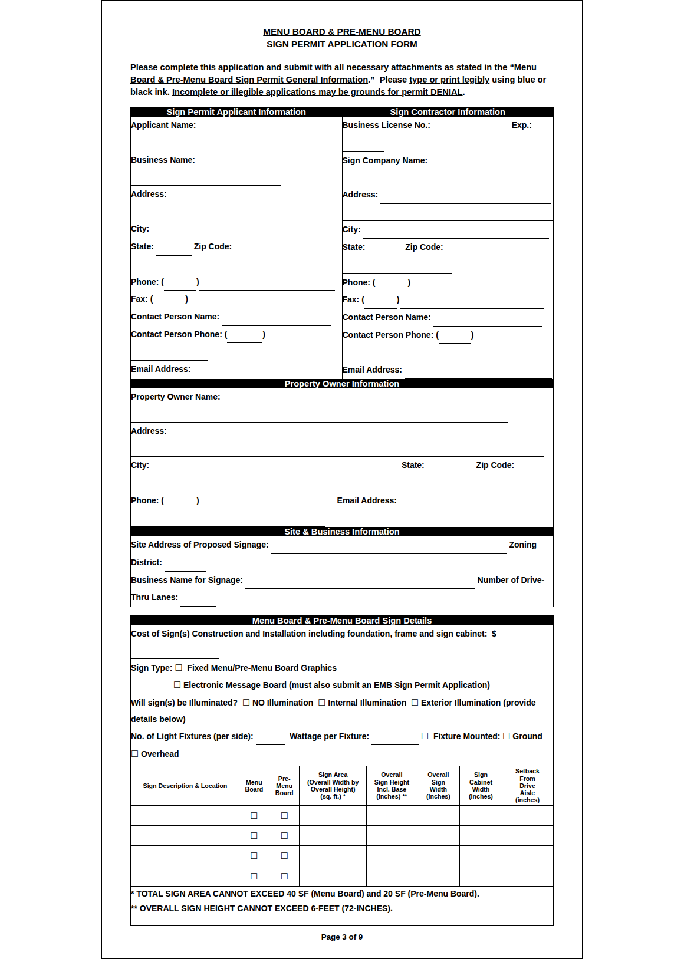MENU BOARD & PRE-MENU BOARD
SIGN PERMIT APPLICATION FORM
Please complete this application and submit with all necessary attachments as stated in the “Menu Board & Pre-Menu Board Sign Permit General Information.” Please type or print legibly using blue or black ink. Incomplete or illegible applications may be grounds for permit DENIAL.
| Sign Permit Applicant Information | Sign Contractor Information |
| Applicant Name: Business Name: Address: City: State: Zip Code: Phone: ( ) Fax: ( ) Contact Person Name: Contact Person Phone: ( ) Email Address: | Business License No.: Exp.: Sign Company Name: Address: City: State: Zip Code: Phone: ( ) Fax: ( ) Contact Person Name: Contact Person Phone: ( ) Email Address: |
| Property Owner Information |
| Property Owner Name: Address: City: State: Zip Code: Phone: ( ) Email Address: |
| Site & Business Information |
| Site Address of Proposed Signage: Zoning District: Business Name for Signage: Number of Drive-Thru Lanes: |
| Menu Board & Pre-Menu Board Sign Details |
| Cost of Sign(s) Construction and Installation including foundation, frame and sign cabinet: $ Sign Type: ☐ Fixed Menu/Pre-Menu Board Graphics ☐ Electronic Message Board (must also submit an EMB Sign Permit Application) Will sign(s) be Illuminated? ☐ NO Illumination ☐ Internal Illumination ☐ Exterior Illumination (provide details below) No. of Light Fixtures (per side): Wattage per Fixture: ☐ Fixture Mounted: ☐ Ground ☐ Overhead / Sign Description & Location / Menu Board / Pre- Menu Board / Sign Area (Overall Width by Overall Height) (sq. ft.) * / Overall Sign Height Incl. Base (inches) ** / Overall Sign Width (inches) / Sign Cabinet Width (inches) / Setback From Drive Aisle (inches) / / --- / --- / --- / --- / --- / --- / --- / --- / / / ☐ / ☐ / / / / / / / / ☐ / ☐ / / / / / / / / ☐ / ☐ / / / / / / / / ☐ / ☐ / / / / / / |
| * TOTAL SIGN AREA CANNOT EXCEED 40 SF (Menu Board) and 20 SF (Pre-Menu Board). ** OVERALL SIGN HEIGHT CANNOT EXCEED 6-FEET (72-INCHES). |
Page 3 of 9